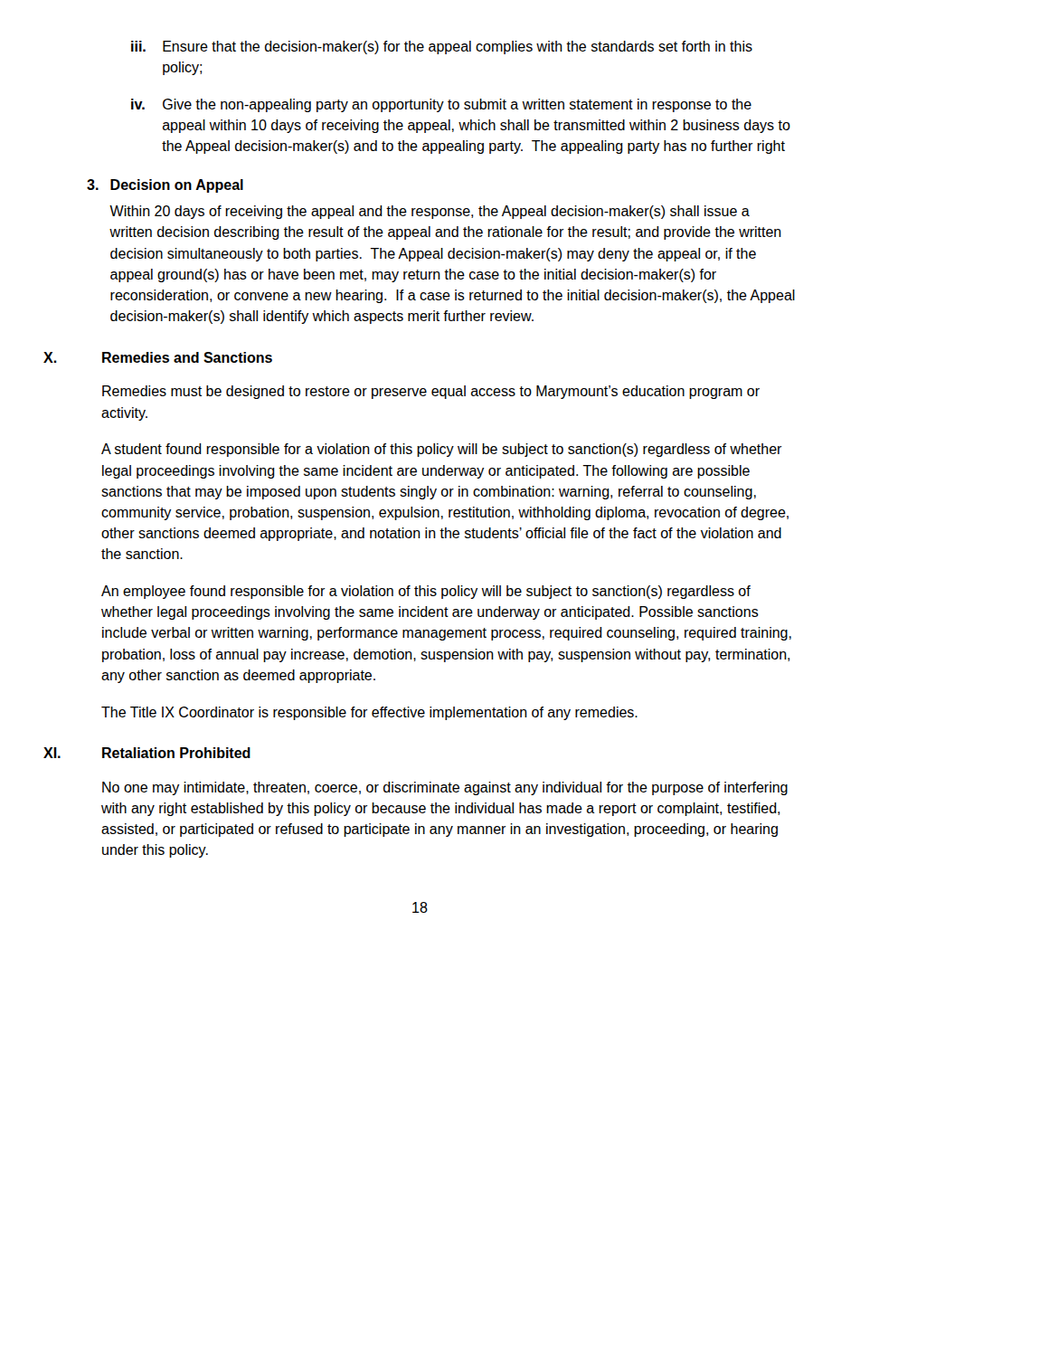iii.
Ensure that the decision-maker(s) for the appeal complies with the standards set forth in this policy;
iv.
Give the non-appealing party an opportunity to submit a written statement in response to the appeal within 10 days of receiving the appeal, which shall be transmitted within 2 business days to the Appeal decision-maker(s) and to the appealing party. The appealing party has no further right
3.
Decision on Appeal
Within 20 days of receiving the appeal and the response, the Appeal decision-maker(s) shall issue a written decision describing the result of the appeal and the rationale for the result; and provide the written decision simultaneously to both parties. The Appeal decision-maker(s) may deny the appeal or, if the appeal ground(s) has or have been met, may return the case to the initial decision-maker(s) for reconsideration, or convene a new hearing. If a case is returned to the initial decision-maker(s), the Appeal decision-maker(s) shall identify which aspects merit further review.
X.
Remedies and Sanctions
Remedies must be designed to restore or preserve equal access to Marymount’s education program or activity.
A student found responsible for a violation of this policy will be subject to sanction(s) regardless of whether legal proceedings involving the same incident are underway or anticipated. The following are possible sanctions that may be imposed upon students singly or in combination: warning, referral to counseling, community service, probation, suspension, expulsion, restitution, withholding diploma, revocation of degree, other sanctions deemed appropriate, and notation in the students’ official file of the fact of the violation and the sanction.
An employee found responsible for a violation of this policy will be subject to sanction(s) regardless of whether legal proceedings involving the same incident are underway or anticipated. Possible sanctions include verbal or written warning, performance management process, required counseling, required training, probation, loss of annual pay increase, demotion, suspension with pay, suspension without pay, termination, any other sanction as deemed appropriate.
The Title IX Coordinator is responsible for effective implementation of any remedies.
XI.
Retaliation Prohibited
No one may intimidate, threaten, coerce, or discriminate against any individual for the purpose of interfering with any right established by this policy or because the individual has made a report or complaint, testified, assisted, or participated or refused to participate in any manner in an investigation, proceeding, or hearing under this policy.
18